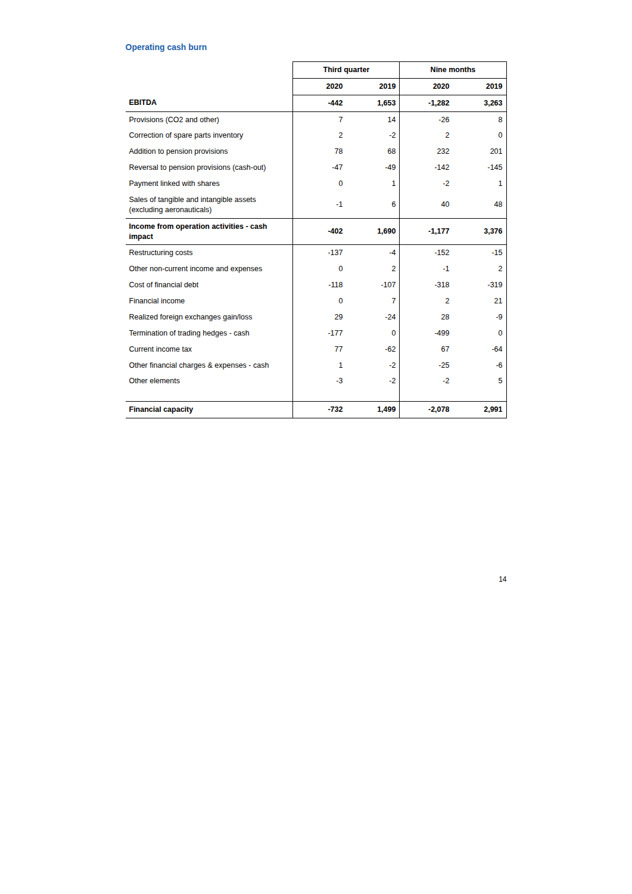Operating cash burn
| | Third quarter | Nine months |
| --- | --- | --- |
| | 2020 | 2019 | 2020 | 2019 |
| EBITDA | -442 | 1,653 | -1,282 | 3,263 |
| Provisions (CO2 and other) | 7 | 14 | -26 | 8 |
| Correction of spare parts inventory | 2 | -2 | 2 | 0 |
| Addition to pension provisions | 78 | 68 | 232 | 201 |
| Reversal to pension provisions (cash-out) | -47 | -49 | -142 | -145 |
| Payment linked with shares | 0 | 1 | -2 | 1 |
| Sales of tangible and intangible assets (excluding aeronauticals) | -1 | 6 | 40 | 48 |
| Income from operation activities - cash impact | -402 | 1,690 | -1,177 | 3,376 |
| Restructuring costs | -137 | -4 | -152 | -15 |
| Other non-current income and expenses | 0 | 2 | -1 | 2 |
| Cost of financial debt | -118 | -107 | -318 | -319 |
| Financial income | 0 | 7 | 2 | 21 |
| Realized foreign exchanges gain/loss | 29 | -24 | 28 | -9 |
| Termination of trading hedges - cash | -177 | 0 | -499 | 0 |
| Current income tax | 77 | -62 | 67 | -64 |
| Other financial charges & expenses - cash | 1 | -2 | -25 | -6 |
| Other elements | -3 | -2 | -2 | 5 |
| Financial capacity | -732 | 1,499 | -2,078 | 2,991 |
14